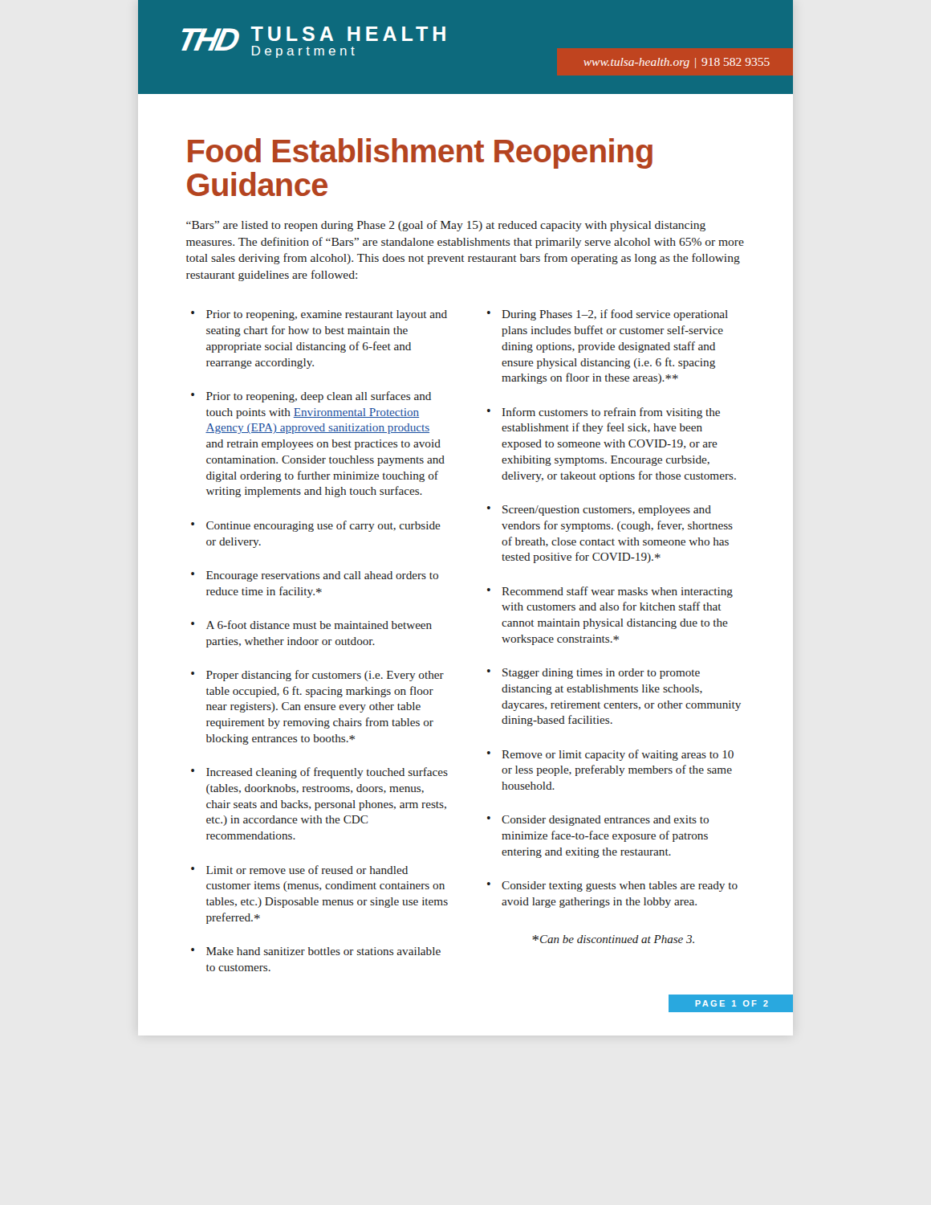THD
TULSA HEALTH
Department
www.tulsa-health.org|918 582 9355
Food Establishment Reopening Guidance
“Bars” are listed to reopen during Phase 2 (goal of May 15) at reduced capacity with physical distancing measures. The definition of “Bars” are standalone establishments that primarily serve alcohol with 65% or more total sales deriving from alcohol). This does not prevent restaurant bars from operating as long as the following restaurant guidelines are followed:
Prior to reopening, examine restaurant layout and seating chart for how to best maintain the appropriate social distancing of 6-feet and rearrange accordingly.
Prior to reopening, deep clean all surfaces and touch points with Environmental Protection Agency (EPA) approved sanitization products and retrain employees on best practices to avoid contamination. Consider touchless payments and digital ordering to further minimize touching of writing implements and high touch surfaces.
Continue encouraging use of carry out, curbside or delivery.
Encourage reservations and call ahead orders to reduce time in facility.*
A 6-foot distance must be maintained between parties, whether indoor or outdoor.
Proper distancing for customers (i.e. Every other table occupied, 6 ft. spacing markings on floor near registers). Can ensure every other table requirement by removing chairs from tables or blocking entrances to booths.*
Increased cleaning of frequently touched surfaces (tables, doorknobs, restrooms, doors, menus, chair seats and backs, personal phones, arm rests, etc.) in accordance with the CDC recommendations.
Limit or remove use of reused or handled customer items (menus, condiment containers on tables, etc.) Disposable menus or single use items preferred.*
Make hand sanitizer bottles or stations available to customers.
During Phases 1–2, if food service operational plans includes buffet or customer self-service dining options, provide designated staff and ensure physical distancing (i.e. 6 ft. spacing markings on floor in these areas).**
Inform customers to refrain from visiting the establishment if they feel sick, have been exposed to someone with COVID-19, or are exhibiting symptoms. Encourage curbside, delivery, or takeout options for those customers.
Screen/question customers, employees and vendors for symptoms. (cough, fever, shortness of breath, close contact with someone who has tested positive for COVID-19).*
Recommend staff wear masks when interacting with customers and also for kitchen staff that cannot maintain physical distancing due to the workspace constraints.*
Stagger dining times in order to promote distancing at establishments like schools, daycares, retirement centers, or other community dining-based facilities.
Remove or limit capacity of waiting areas to 10 or less people, preferably members of the same household.
Consider designated entrances and exits to minimize face-to-face exposure of patrons entering and exiting the restaurant.
Consider texting guests when tables are ready to avoid large gatherings in the lobby area.
*Can be discontinued at Phase 3.
PAGE 1 OF 2